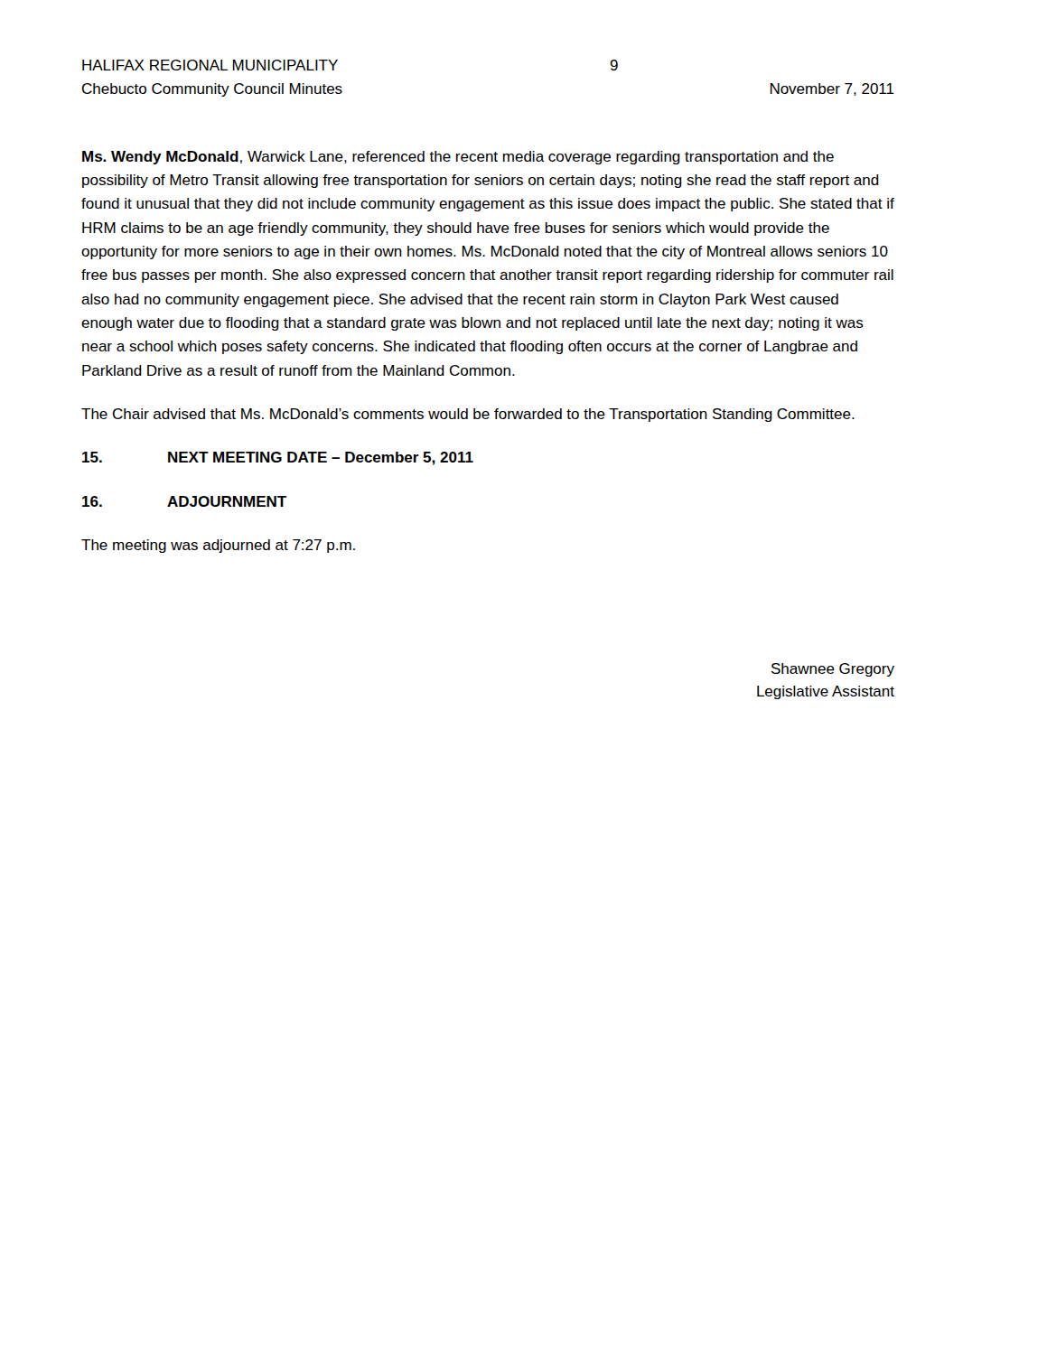HALIFAX REGIONAL MUNICIPALITY
9
Chebucto Community Council Minutes
November 7, 2011
Ms. Wendy McDonald, Warwick Lane, referenced the recent media coverage regarding transportation and the possibility of Metro Transit allowing free transportation for seniors on certain days; noting she read the staff report and found it unusual that they did not include community engagement as this issue does impact the public. She stated that if HRM claims to be an age friendly community, they should have free buses for seniors which would provide the opportunity for more seniors to age in their own homes. Ms. McDonald noted that the city of Montreal allows seniors 10 free bus passes per month. She also expressed concern that another transit report regarding ridership for commuter rail also had no community engagement piece. She advised that the recent rain storm in Clayton Park West caused enough water due to flooding that a standard grate was blown and not replaced until late the next day; noting it was near a school which poses safety concerns. She indicated that flooding often occurs at the corner of Langbrae and Parkland Drive as a result of runoff from the Mainland Common.
The Chair advised that Ms. McDonald’s comments would be forwarded to the Transportation Standing Committee.
15.
NEXT MEETING DATE – December 5, 2011
16.
ADJOURNMENT
The meeting was adjourned at 7:27 p.m.
Shawnee Gregory
Legislative Assistant